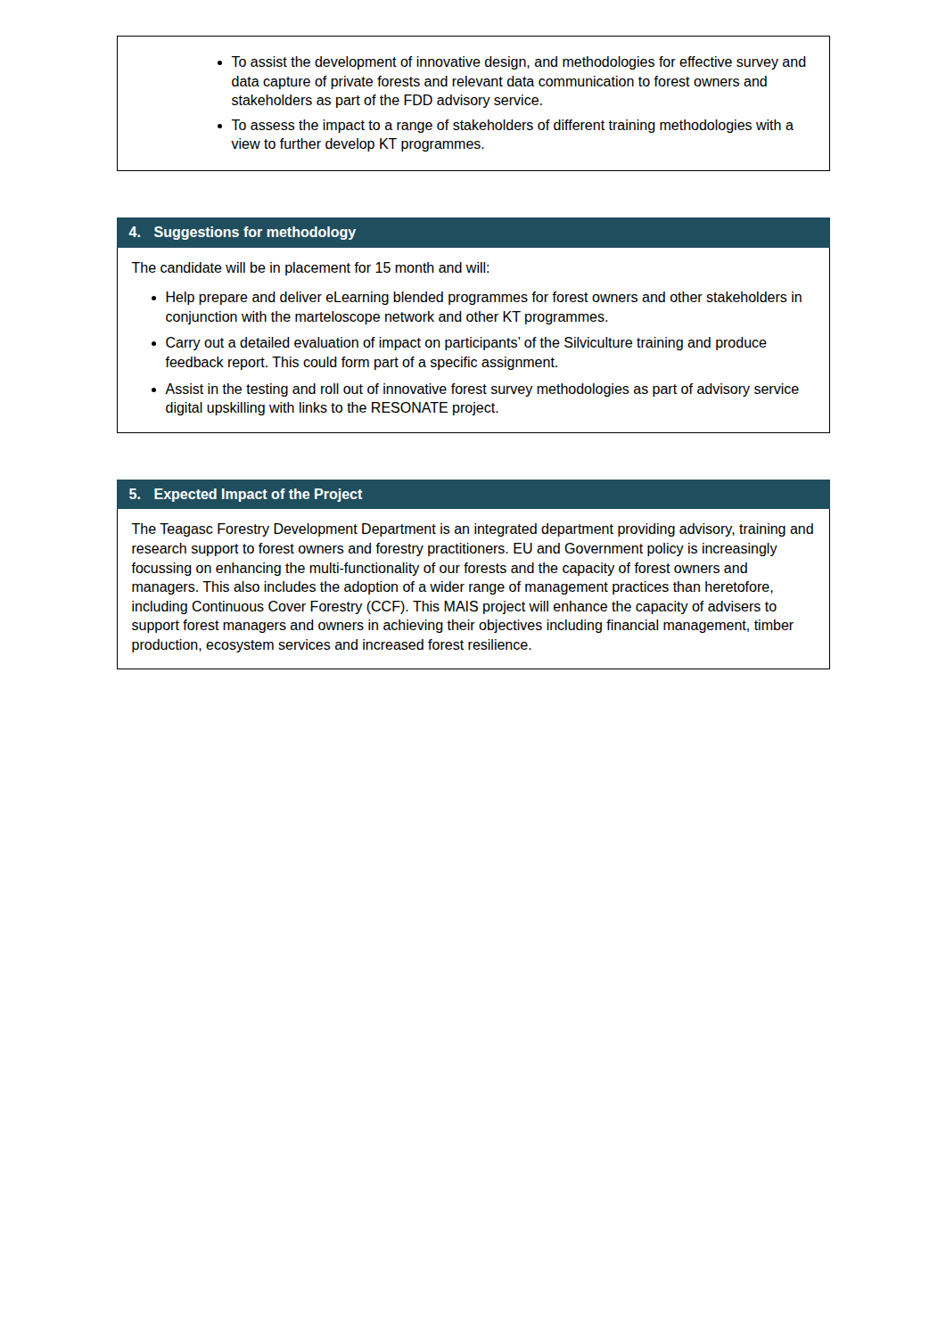To assist the development of innovative design, and methodologies for effective survey and data capture of private forests and relevant data communication to forest owners and stakeholders as part of the FDD advisory service.
To assess the impact to a range of stakeholders of different training methodologies with a view to further develop KT programmes.
4. Suggestions for methodology
The candidate will be in placement for 15 month and will:
Help prepare and deliver eLearning blended programmes for forest owners and other stakeholders in conjunction with the marteloscope network and other KT programmes.
Carry out a detailed evaluation of impact on participants’ of the Silviculture training and produce feedback report. This could form part of a specific assignment.
Assist in the testing and roll out of innovative forest survey methodologies as part of advisory service digital upskilling with links to the RESONATE project.
5. Expected Impact of the Project
The Teagasc Forestry Development Department is an integrated department providing advisory, training and research support to forest owners and forestry practitioners. EU and Government policy is increasingly focussing on enhancing the multi-functionality of our forests and the capacity of forest owners and managers. This also includes the adoption of a wider range of management practices than heretofore, including Continuous Cover Forestry (CCF). This MAIS project will enhance the capacity of advisers to support forest managers and owners in achieving their objectives including financial management, timber production, ecosystem services and increased forest resilience.